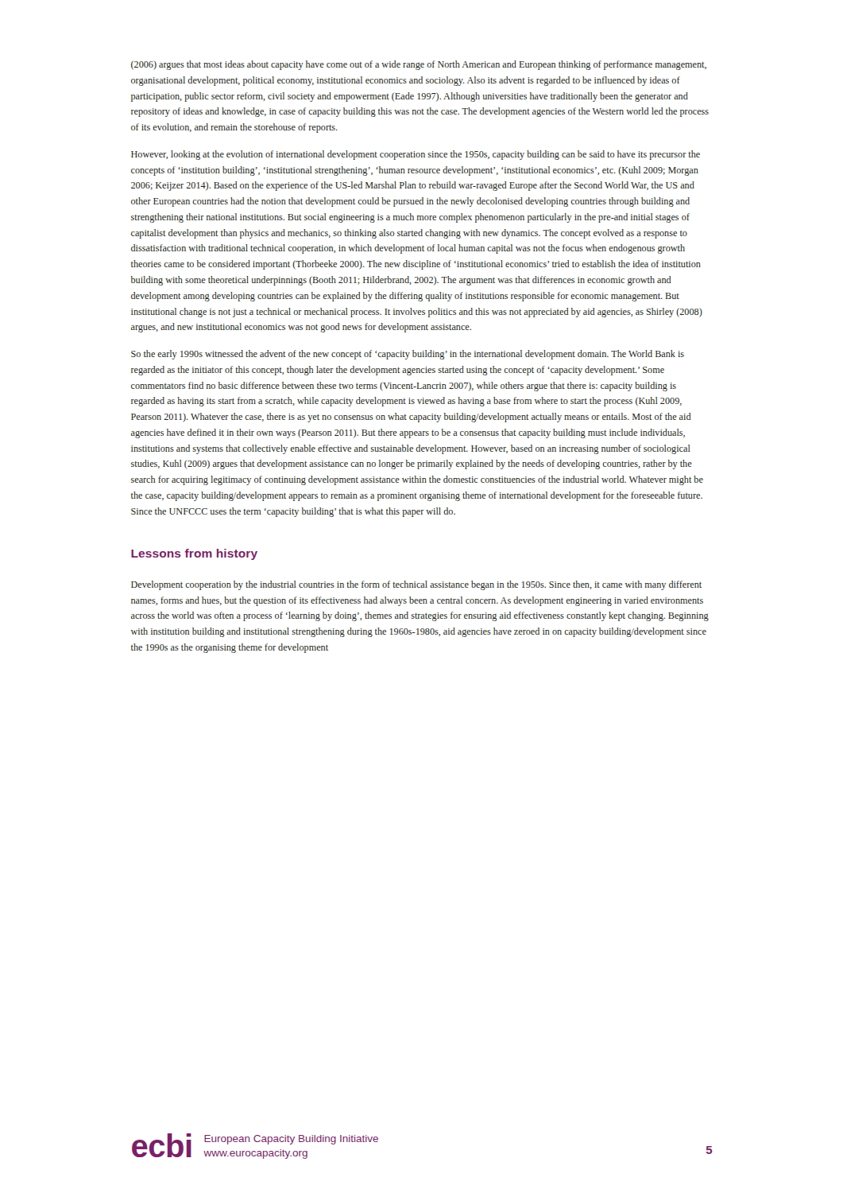(2006) argues that most ideas about capacity have come out of a wide range of North American and European thinking of performance management, organisational development, political economy, institutional economics and sociology. Also its advent is regarded to be influenced by ideas of participation, public sector reform, civil society and empowerment (Eade 1997). Although universities have traditionally been the generator and repository of ideas and knowledge, in case of capacity building this was not the case. The development agencies of the Western world led the process of its evolution, and remain the storehouse of reports.
However, looking at the evolution of international development cooperation since the 1950s, capacity building can be said to have its precursor the concepts of ‘institution building’, ‘institutional strengthening’, ‘human resource development’, ‘institutional economics’, etc. (Kuhl 2009; Morgan 2006; Keijzer 2014). Based on the experience of the US-led Marshal Plan to rebuild war-ravaged Europe after the Second World War, the US and other European countries had the notion that development could be pursued in the newly decolonised developing countries through building and strengthening their national institutions. But social engineering is a much more complex phenomenon particularly in the pre-and initial stages of capitalist development than physics and mechanics, so thinking also started changing with new dynamics. The concept evolved as a response to dissatisfaction with traditional technical cooperation, in which development of local human capital was not the focus when endogenous growth theories came to be considered important (Thorbeeke 2000). The new discipline of ‘institutional economics’ tried to establish the idea of institution building with some theoretical underpinnings (Booth 2011; Hilderbrand, 2002). The argument was that differences in economic growth and development among developing countries can be explained by the differing quality of institutions responsible for economic management. But institutional change is not just a technical or mechanical process. It involves politics and this was not appreciated by aid agencies, as Shirley (2008) argues, and new institutional economics was not good news for development assistance.
So the early 1990s witnessed the advent of the new concept of ‘capacity building’ in the international development domain. The World Bank is regarded as the initiator of this concept, though later the development agencies started using the concept of ‘capacity development.’ Some commentators find no basic difference between these two terms (Vincent-Lancrin 2007), while others argue that there is: capacity building is regarded as having its start from a scratch, while capacity development is viewed as having a base from where to start the process (Kuhl 2009, Pearson 2011). Whatever the case, there is as yet no consensus on what capacity building/development actually means or entails. Most of the aid agencies have defined it in their own ways (Pearson 2011). But there appears to be a consensus that capacity building must include individuals, institutions and systems that collectively enable effective and sustainable development. However, based on an increasing number of sociological studies, Kuhl (2009) argues that development assistance can no longer be primarily explained by the needs of developing countries, rather by the search for acquiring legitimacy of continuing development assistance within the domestic constituencies of the industrial world. Whatever might be the case, capacity building/development appears to remain as a prominent organising theme of international development for the foreseeable future. Since the UNFCCC uses the term ‘capacity building’ that is what this paper will do.
Lessons from history
Development cooperation by the industrial countries in the form of technical assistance began in the 1950s. Since then, it came with many different names, forms and hues, but the question of its effectiveness had always been a central concern. As development engineering in varied environments across the world was often a process of ‘learning by doing’, themes and strategies for ensuring aid effectiveness constantly kept changing. Beginning with institution building and institutional strengthening during the 1960s-1980s, aid agencies have zeroed in on capacity building/development since the 1990s as the organising theme for development
ecbi
European Capacity Building Initiative www.eurocapacity.org
5